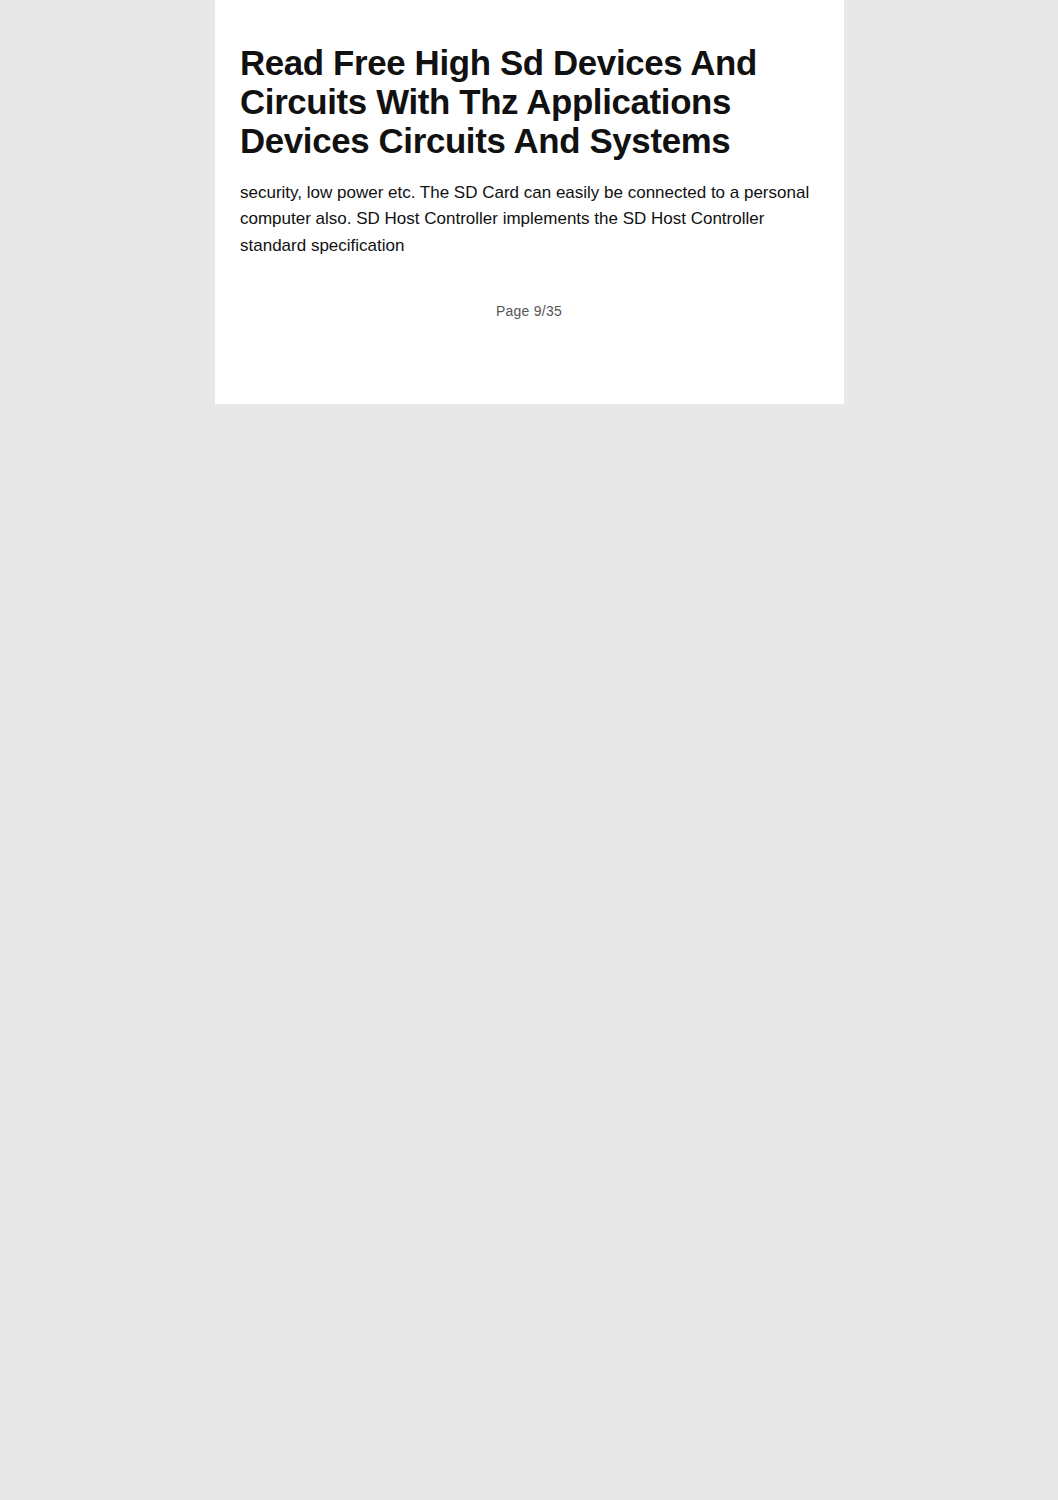Read Free High Sd Devices And Circuits With Thz Applications Devices Circuits And Systems
security, low power etc. The SD Card can easily be connected to a personal computer also. SD Host Controller implements the SD Host Controller standard specification
Page 9/35